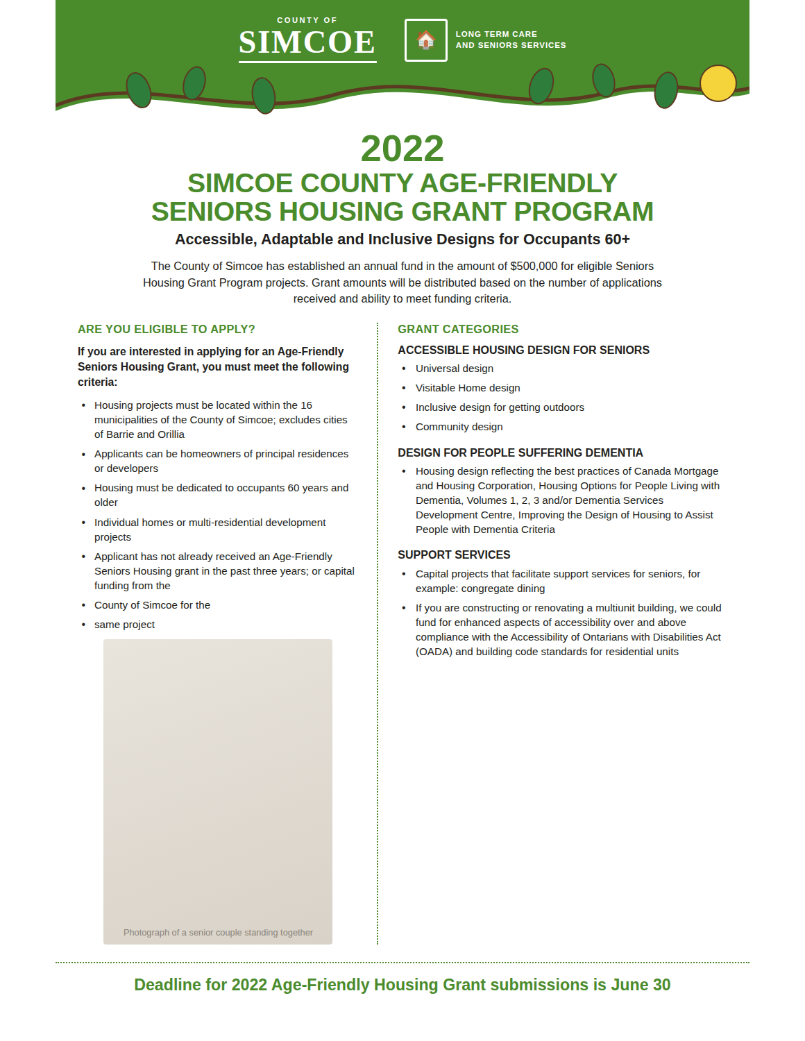County of
SIMCOE
🏠
Long Term Care
and Seniors Services
2022
Simcoe County Age-Friendly
Seniors Housing Grant Program
Accessible, Adaptable and Inclusive Designs for Occupants 60+
The County of Simcoe has established an annual fund in the amount of $500,000 for eligible Seniors Housing Grant Program projects. Grant amounts will be distributed based on the number of applications received and ability to meet funding criteria.
Are you eligible to apply?
If you are interested in applying for an Age-Friendly Seniors Housing Grant, you must meet the following criteria:
Housing projects must be located within the 16 municipalities of the County of Simcoe; excludes cities of Barrie and Orillia
Applicants can be homeowners of principal residences or developers
Housing must be dedicated to occupants 60 years and older
Individual homes or multi-residential development projects
Applicant has not already received an Age-Friendly Seniors Housing grant in the past three years; or capital funding from the
County of Simcoe for the
same project
Photograph of a senior couple standing together
Grant Categories
Accessible Housing Design for Seniors
Universal design
Visitable Home design
Inclusive design for getting outdoors
Community design
Design for People Suffering Dementia
Housing design reflecting the best practices of Canada Mortgage and Housing Corporation, Housing Options for People Living with Dementia, Volumes 1, 2, 3 and/or Dementia Services Development Centre, Improving the Design of Housing to Assist People with Dementia Criteria
Support Services
Capital projects that facilitate support services for seniors, for example: congregate dining
If you are constructing or renovating a multiunit building, we could fund for enhanced aspects of accessibility over and above compliance with the Accessibility of Ontarians with Disabilities Act (OADA) and building code standards for residential units
Deadline for 2022 Age-Friendly Housing Grant submissions is June 30